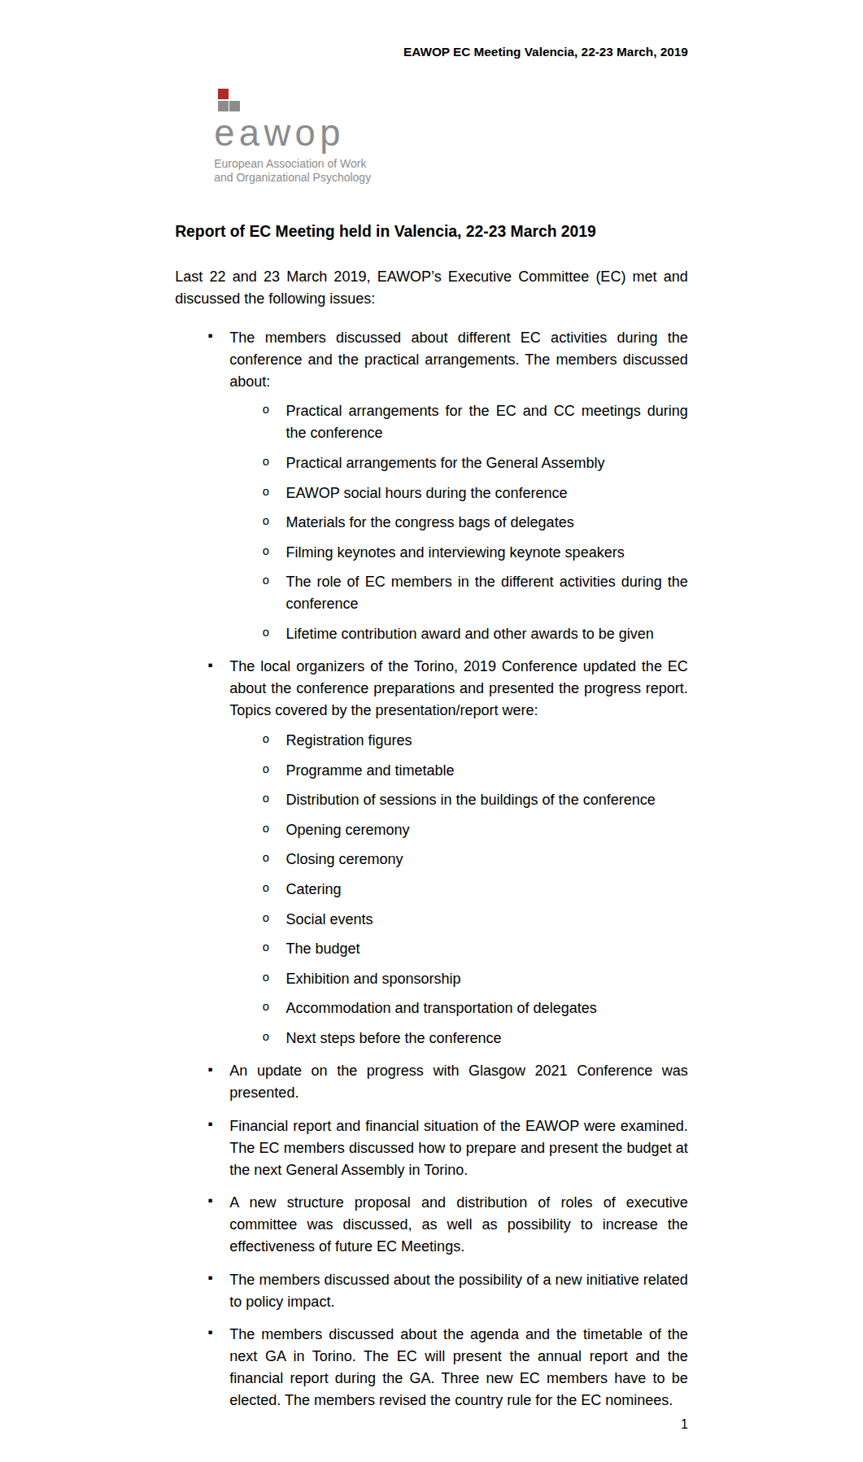EAWOP EC Meeting Valencia, 22-23 March, 2019
eawop
European Association of Work
and Organizational Psychology
Report of EC Meeting held in Valencia, 22-23 March 2019
Last 22 and 23 March 2019, EAWOP’s Executive Committee (EC) met and discussed the following issues:
The members discussed about different EC activities during the conference and the practical arrangements. The members discussed about:
Practical arrangements for the EC and CC meetings during the conference
Practical arrangements for the General Assembly
EAWOP social hours during the conference
Materials for the congress bags of delegates
Filming keynotes and interviewing keynote speakers
The role of EC members in the different activities during the conference
Lifetime contribution award and other awards to be given
The local organizers of the Torino, 2019 Conference updated the EC about the conference preparations and presented the progress report. Topics covered by the presentation/report were:
Registration figures
Programme and timetable
Distribution of sessions in the buildings of the conference
Opening ceremony
Closing ceremony
Catering
Social events
The budget
Exhibition and sponsorship
Accommodation and transportation of delegates
Next steps before the conference
An update on the progress with Glasgow 2021 Conference was presented.
Financial report and financial situation of the EAWOP were examined. The EC members discussed how to prepare and present the budget at the next General Assembly in Torino.
A new structure proposal and distribution of roles of executive committee was discussed, as well as possibility to increase the effectiveness of future EC Meetings.
The members discussed about the possibility of a new initiative related to policy impact.
The members discussed about the agenda and the timetable of the next GA in Torino. The EC will present the annual report and the financial report during the GA. Three new EC members have to be elected. The members revised the country rule for the EC nominees.
1